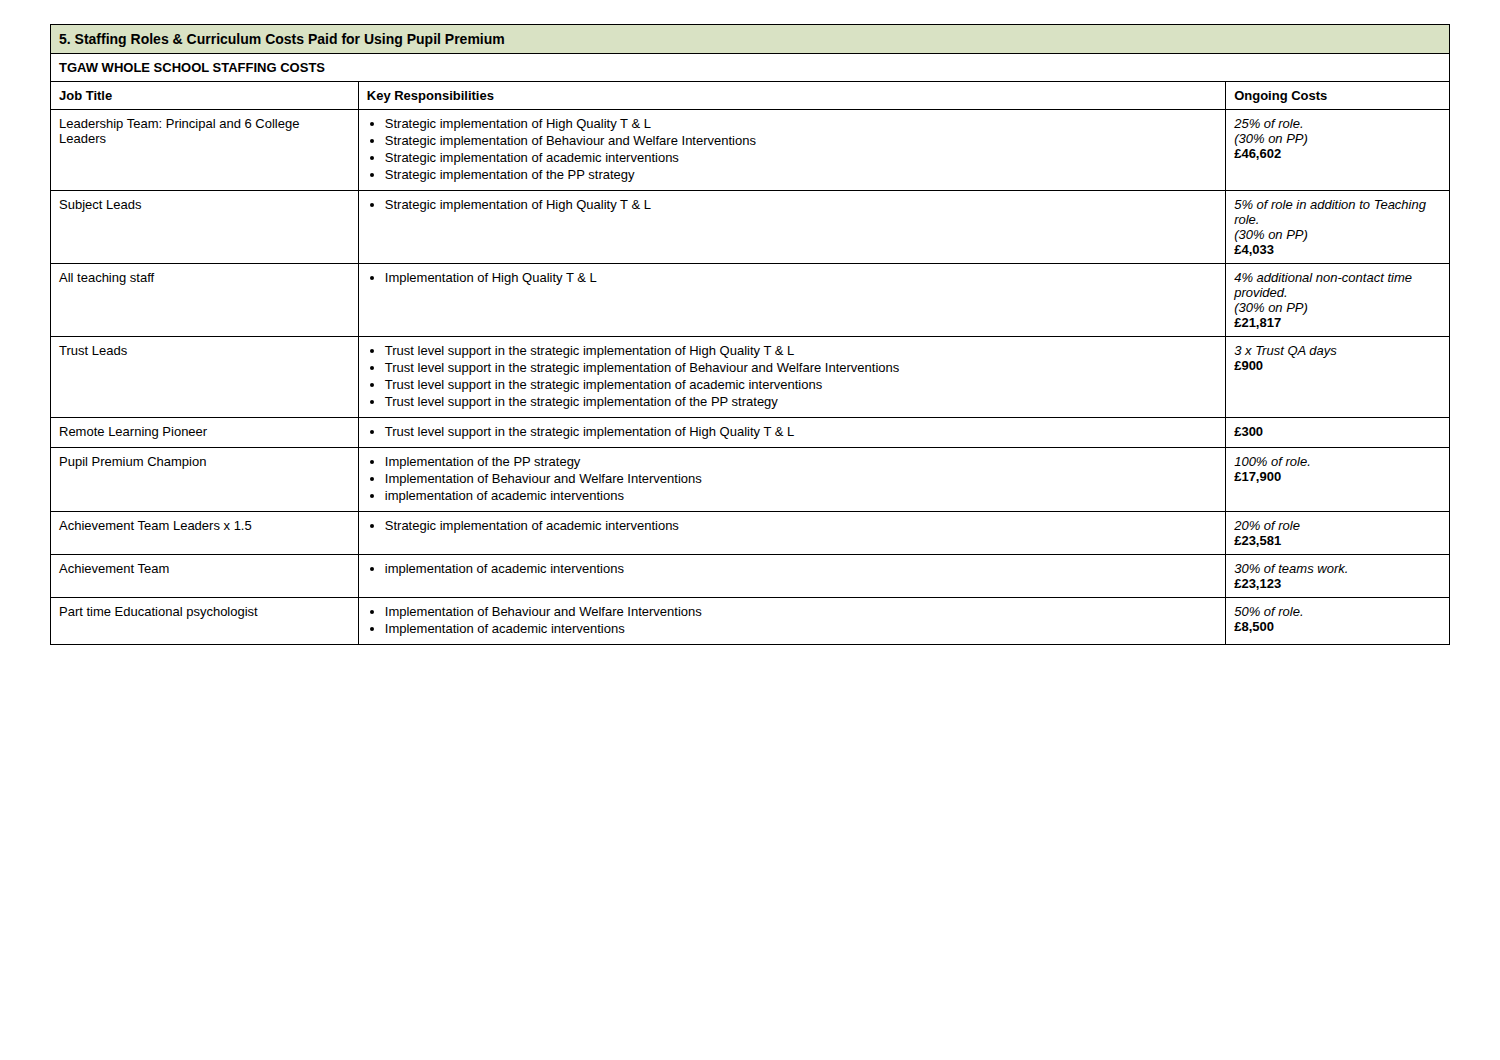| 5. Staffing Roles & Curriculum Costs Paid for Using Pupil Premium |
| TGAW WHOLE SCHOOL STAFFING COSTS |
| Job Title | Key Responsibilities | Ongoing Costs |
| Leadership Team: Principal and 6 College Leaders | Strategic implementation of High Quality T & L Strategic implementation of Behaviour and Welfare Interventions Strategic implementation of academic interventions Strategic implementation of the PP strategy | 25% of role. (30% on PP) £46,602 |
| Subject Leads | Strategic implementation of High Quality T & L | 5% of role in addition to Teaching role. (30% on PP) £4,033 |
| All teaching staff | Implementation of High Quality T & L | 4% additional non-contact time provided. (30% on PP) £21,817 |
| Trust Leads | Trust level support in the strategic implementation of High Quality T & L Trust level support in the strategic implementation of Behaviour and Welfare Interventions Trust level support in the strategic implementation of academic interventions Trust level support in the strategic implementation of the PP strategy | 3 x Trust QA days £900 |
| Remote Learning Pioneer | Trust level support in the strategic implementation of High Quality T & L | £300 |
| Pupil Premium Champion | Implementation of the PP strategy Implementation of Behaviour and Welfare Interventions implementation of academic interventions | 100% of role. £17,900 |
| Achievement Team Leaders x 1.5 | Strategic implementation of academic interventions | 20% of role £23,581 |
| Achievement Team | implementation of academic interventions | 30% of teams work. £23,123 |
| Part time Educational psychologist | Implementation of Behaviour and Welfare Interventions Implementation of academic interventions | 50% of role. £8,500 |